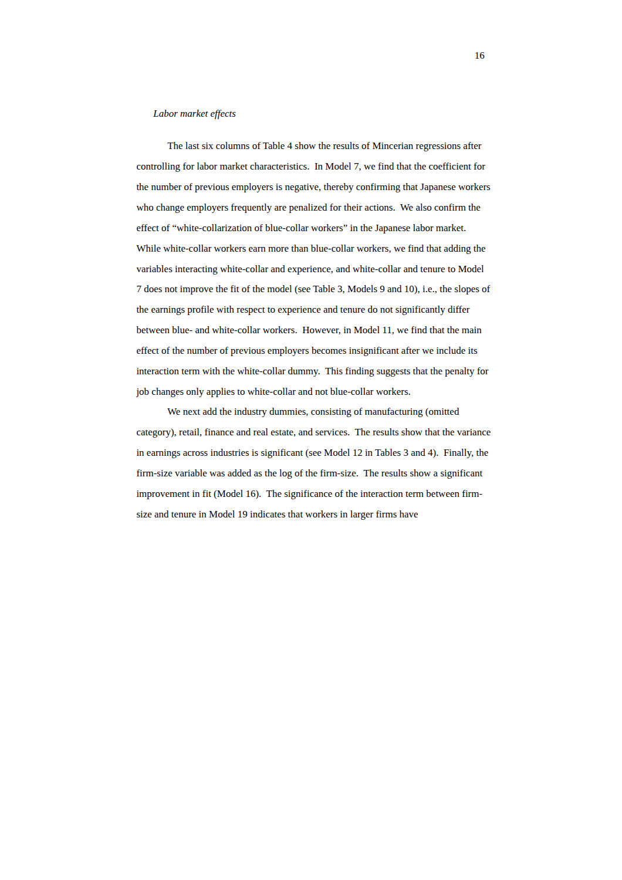16
Labor market effects
The last six columns of Table 4 show the results of Mincerian regressions after controlling for labor market characteristics. In Model 7, we find that the coefficient for the number of previous employers is negative, thereby confirming that Japanese workers who change employers frequently are penalized for their actions. We also confirm the effect of “white-collarization of blue-collar workers” in the Japanese labor market. While white-collar workers earn more than blue-collar workers, we find that adding the variables interacting white-collar and experience, and white-collar and tenure to Model 7 does not improve the fit of the model (see Table 3, Models 9 and 10), i.e., the slopes of the earnings profile with respect to experience and tenure do not significantly differ between blue- and white-collar workers. However, in Model 11, we find that the main effect of the number of previous employers becomes insignificant after we include its interaction term with the white-collar dummy. This finding suggests that the penalty for job changes only applies to white-collar and not blue-collar workers.
We next add the industry dummies, consisting of manufacturing (omitted category), retail, finance and real estate, and services. The results show that the variance in earnings across industries is significant (see Model 12 in Tables 3 and 4). Finally, the firm-size variable was added as the log of the firm-size. The results show a significant improvement in fit (Model 16). The significance of the interaction term between firm-size and tenure in Model 19 indicates that workers in larger firms have